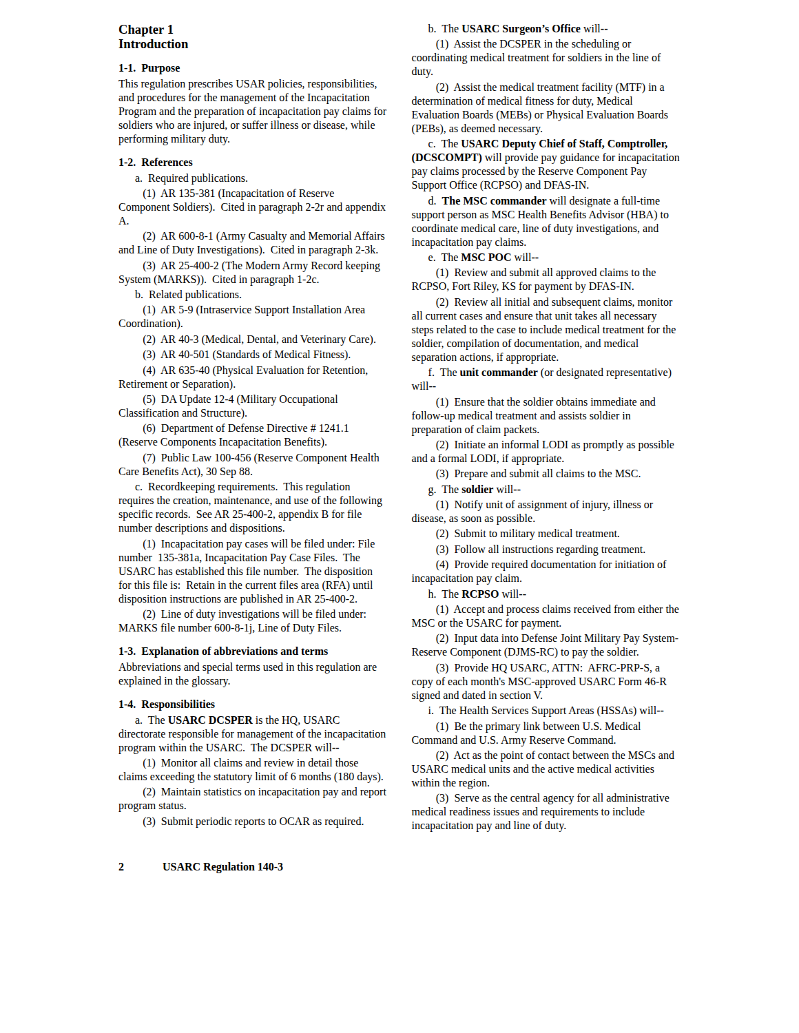Chapter 1Introduction
1-1. Purpose
This regulation prescribes USAR policies, responsibilities, and procedures for the management of the Incapacitation Program and the preparation of incapacitation pay claims for soldiers who are injured, or suffer illness or disease, while performing military duty.
1-2. References
a. Required publications.
(1) AR 135-381 (Incapacitation of Reserve Component Soldiers). Cited in paragraph 2-2r and appendix A.
(2) AR 600-8-1 (Army Casualty and Memorial Affairs and Line of Duty Investigations). Cited in paragraph 2-3k.
(3) AR 25-400-2 (The Modern Army Record keeping System (MARKS)). Cited in paragraph 1-2c.
b. Related publications.
(1) AR 5-9 (Intraservice Support Installation Area Coordination).
(2) AR 40-3 (Medical, Dental, and Veterinary Care).
(3) AR 40-501 (Standards of Medical Fitness).
(4) AR 635-40 (Physical Evaluation for Retention, Retirement or Separation).
(5) DA Update 12-4 (Military Occupational Classification and Structure).
(6) Department of Defense Directive # 1241.1 (Reserve Components Incapacitation Benefits).
(7) Public Law 100-456 (Reserve Component Health Care Benefits Act), 30 Sep 88.
c. Recordkeeping requirements. This regulation requires the creation, maintenance, and use of the following specific records. See AR 25-400-2, appendix B for file number descriptions and dispositions.
(1) Incapacitation pay cases will be filed under: File number 135-381a, Incapacitation Pay Case Files. The USARC has established this file number. The disposition for this file is: Retain in the current files area (RFA) until disposition instructions are published in AR 25-400-2.
(2) Line of duty investigations will be filed under: MARKS file number 600-8-1j, Line of Duty Files.
1-3. Explanation of abbreviations and terms
Abbreviations and special terms used in this regulation are explained in the glossary.
1-4. Responsibilities
a. The USARC DCSPER is the HQ, USARC directorate responsible for management of the incapacitation program within the USARC. The DCSPER will--
(1) Monitor all claims and review in detail those claims exceeding the statutory limit of 6 months (180 days).
(2) Maintain statistics on incapacitation pay and report program status.
(3) Submit periodic reports to OCAR as required.
b. The USARC Surgeon’s Office will--
(1) Assist the DCSPER in the scheduling or coordinating medical treatment for soldiers in the line of duty.
(2) Assist the medical treatment facility (MTF) in a determination of medical fitness for duty, Medical Evaluation Boards (MEBs) or Physical Evaluation Boards (PEBs), as deemed necessary.
c. The USARC Deputy Chief of Staff, Comptroller, (DCSCOMPT) will provide pay guidance for incapacitation pay claims processed by the Reserve Component Pay Support Office (RCPSO) and DFAS-IN.
d. The MSC commander will designate a full-time support person as MSC Health Benefits Advisor (HBA) to coordinate medical care, line of duty investigations, and incapacitation pay claims.
e. The MSC POC will--
(1) Review and submit all approved claims to the RCPSO, Fort Riley, KS for payment by DFAS-IN.
(2) Review all initial and subsequent claims, monitor all current cases and ensure that unit takes all necessary steps related to the case to include medical treatment for the soldier, compilation of documentation, and medical separation actions, if appropriate.
f. The unit commander (or designated representative) will--
(1) Ensure that the soldier obtains immediate and follow-up medical treatment and assists soldier in preparation of claim packets.
(2) Initiate an informal LODI as promptly as possible and a formal LODI, if appropriate.
(3) Prepare and submit all claims to the MSC.
g. The soldier will--
(1) Notify unit of assignment of injury, illness or disease, as soon as possible.
(2) Submit to military medical treatment.
(3) Follow all instructions regarding treatment.
(4) Provide required documentation for initiation of incapacitation pay claim.
h. The RCPSO will--
(1) Accept and process claims received from either the MSC or the USARC for payment.
(2) Input data into Defense Joint Military Pay System-Reserve Component (DJMS-RC) to pay the soldier.
(3) Provide HQ USARC, ATTN: AFRC-PRP-S, a copy of each month's MSC-approved USARC Form 46-R signed and dated in section V.
i. The Health Services Support Areas (HSSAs) will--
(1) Be the primary link between U.S. Medical Command and U.S. Army Reserve Command.
(2) Act as the point of contact between the MSCs and USARC medical units and the active medical activities within the region.
(3) Serve as the central agency for all administrative medical readiness issues and requirements to include incapacitation pay and line of duty.
2 USARC Regulation 140-3